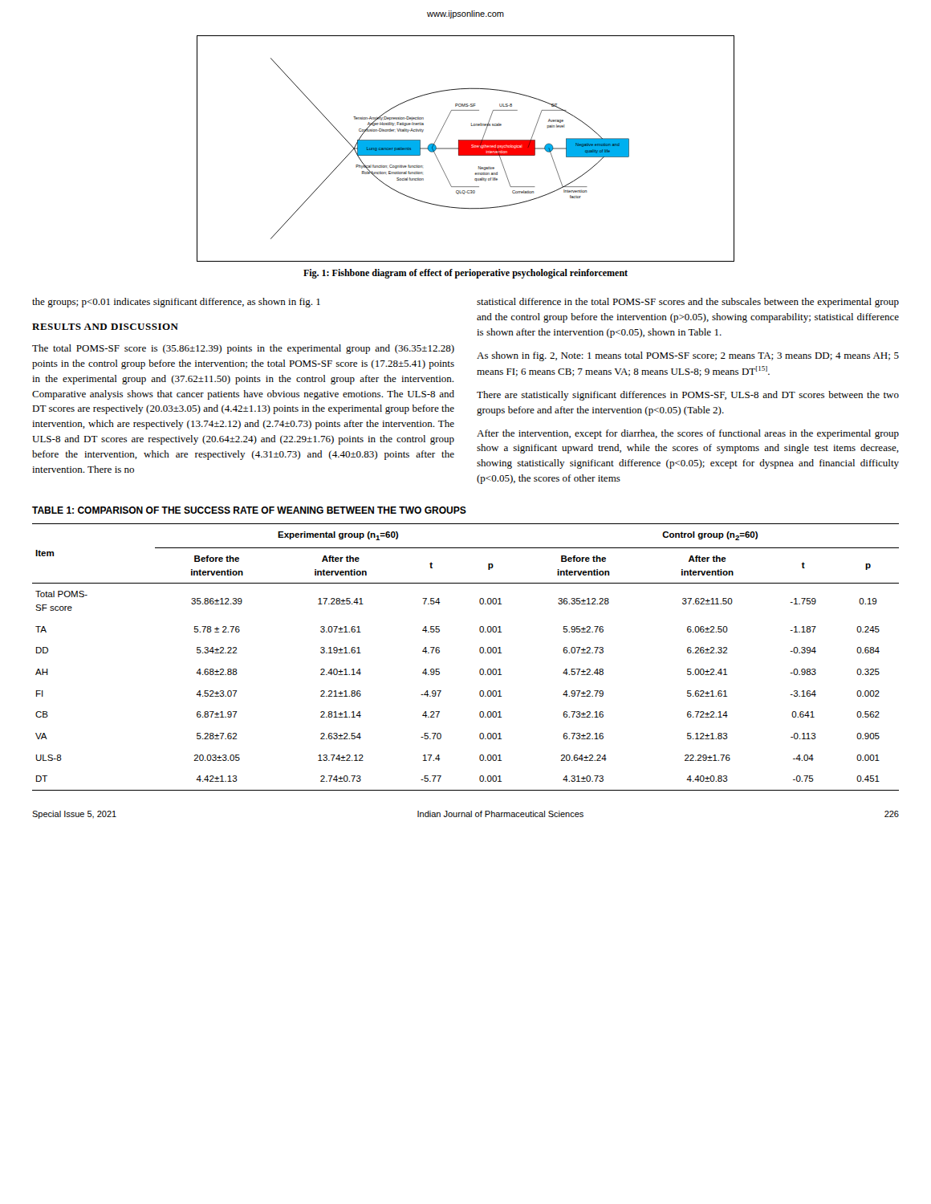www.ijpsonline.com
Lung cancer patients Strengthened psychological intervention Negative emotion and quality of life POMS-SF ULS-8 DT Tension-Anxiety;Depression-Dejection Anger-Hostility; Fatigue-Inertia Confusion-Disorder; Vitality-Activity Loneliness scale Average pain level QLQ-C30 Correlation Intervention factor Physical function; Cognitive function; Role function; Emotional function; Social function Negative emotion and quality of life
Fig. 1: Fishbone diagram of effect of perioperative psychological reinforcement
the groups; p<0.01 indicates significant difference, as shown in fig. 1
RESULTS AND DISCUSSION
The total POMS-SF score is (35.86±12.39) points in the experimental group and (36.35±12.28) points in the control group before the intervention; the total POMS-SF score is (17.28±5.41) points in the experimental group and (37.62±11.50) points in the control group after the intervention. Comparative analysis shows that cancer patients have obvious negative emotions. The ULS-8 and DT scores are respectively (20.03±3.05) and (4.42±1.13) points in the experimental group before the intervention, which are respectively (13.74±2.12) and (2.74±0.73) points after the intervention. The ULS-8 and DT scores are respectively (20.64±2.24) and (22.29±1.76) points in the control group before the intervention, which are respectively (4.31±0.73) and (4.40±0.83) points after the intervention. There is no
statistical difference in the total POMS-SF scores and the subscales between the experimental group and the control group before the intervention (p>0.05), showing comparability; statistical difference is shown after the intervention (p<0.05), shown in Table 1.
As shown in fig. 2, Note: 1 means total POMS-SF score; 2 means TA; 3 means DD; 4 means AH; 5 means FI; 6 means CB; 7 means VA; 8 means ULS-8; 9 means DT[15].
There are statistically significant differences in POMS-SF, ULS-8 and DT scores between the two groups before and after the intervention (p<0.05) (Table 2).
After the intervention, except for diarrhea, the scores of functional areas in the experimental group show a significant upward trend, while the scores of symptoms and single test items decrease, showing statistically significant difference (p<0.05); except for dyspnea and financial difficulty (p<0.05), the scores of other items
TABLE 1: COMPARISON OF THE SUCCESS RATE OF WEANING BETWEEN THE TWO GROUPS
| Item | Experimental group (n 1 =60) | Control group (n 2 =60) |
| --- | --- | --- |
| Before the intervention | After the intervention | t | p | Before the intervention | After the intervention | t | p |
| Total POMS- SF score | 35.86±12.39 | 17.28±5.41 | 7.54 | 0.001 | 36.35±12.28 | 37.62±11.50 | -1.759 | 0.19 |
| TA | 5.78 ± 2.76 | 3.07±1.61 | 4.55 | 0.001 | 5.95±2.76 | 6.06±2.50 | -1.187 | 0.245 |
| DD | 5.34±2.22 | 3.19±1.61 | 4.76 | 0.001 | 6.07±2.73 | 6.26±2.32 | -0.394 | 0.684 |
| AH | 4.68±2.88 | 2.40±1.14 | 4.95 | 0.001 | 4.57±2.48 | 5.00±2.41 | -0.983 | 0.325 |
| FI | 4.52±3.07 | 2.21±1.86 | -4.97 | 0.001 | 4.97±2.79 | 5.62±1.61 | -3.164 | 0.002 |
| CB | 6.87±1.97 | 2.81±1.14 | 4.27 | 0.001 | 6.73±2.16 | 6.72±2.14 | 0.641 | 0.562 |
| VA | 5.28±7.62 | 2.63±2.54 | -5.70 | 0.001 | 6.73±2.16 | 5.12±1.83 | -0.113 | 0.905 |
| ULS-8 | 20.03±3.05 | 13.74±2.12 | 17.4 | 0.001 | 20.64±2.24 | 22.29±1.76 | -4.04 | 0.001 |
| DT | 4.42±1.13 | 2.74±0.73 | -5.77 | 0.001 | 4.31±0.73 | 4.40±0.83 | -0.75 | 0.451 |
Special Issue 5, 2021 Indian Journal of Pharmaceutical Sciences 226